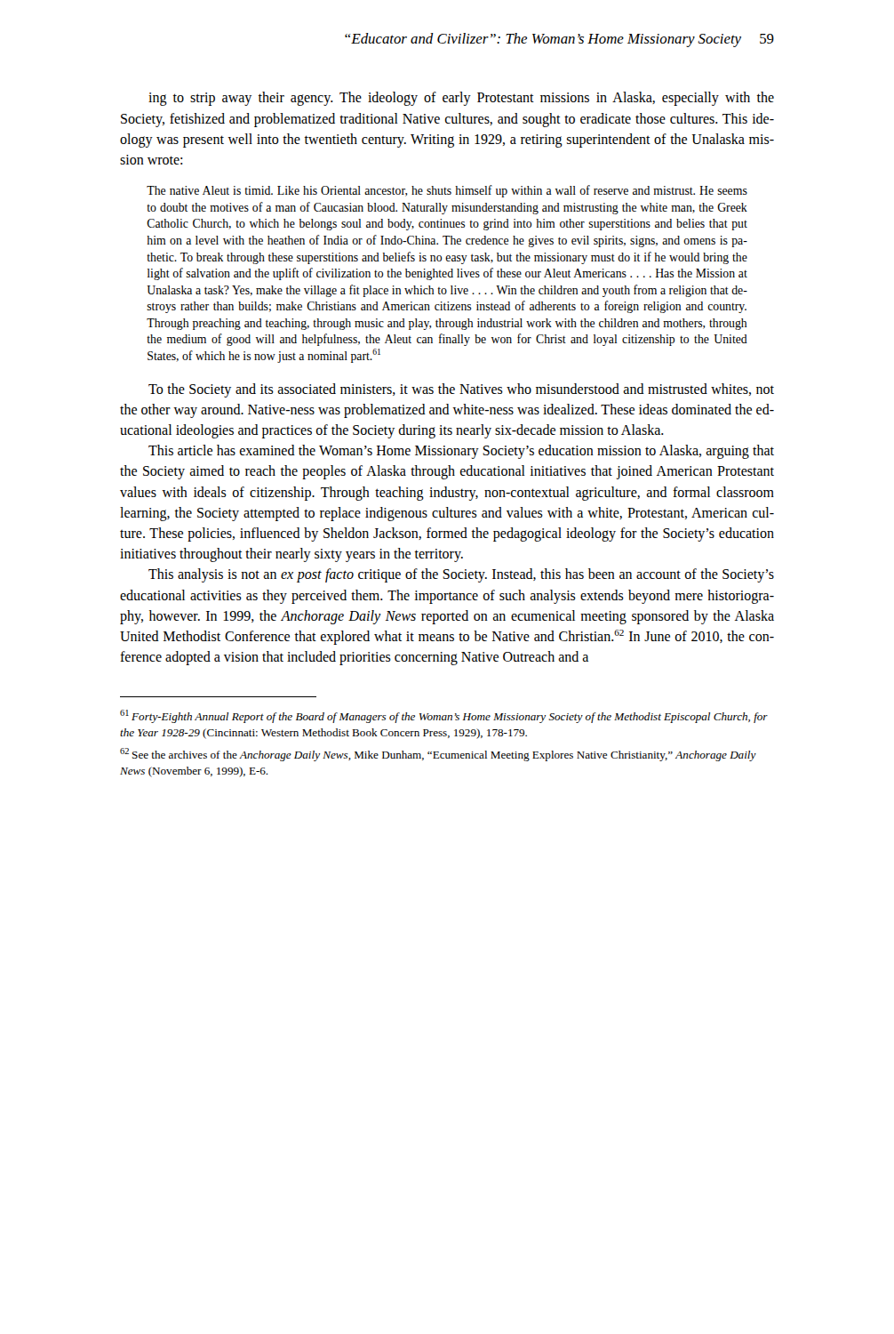“Educator and Civilizer”: The Woman’s Home Missionary Society 59
ing to strip away their agency. The ideology of early Protestant missions in Alaska, especially with the Society, fetishized and problematized traditional Native cultures, and sought to eradicate those cultures. This ideology was present well into the twentieth century. Writing in 1929, a retiring superintendent of the Unalaska mission wrote:
The native Aleut is timid. Like his Oriental ancestor, he shuts himself up within a wall of reserve and mistrust. He seems to doubt the motives of a man of Caucasian blood. Naturally misunderstanding and mistrusting the white man, the Greek Catholic Church, to which he belongs soul and body, continues to grind into him other superstitions and belies that put him on a level with the heathen of India or of Indo-China. The credence he gives to evil spirits, signs, and omens is pathetic. To break through these superstitions and beliefs is no easy task, but the missionary must do it if he would bring the light of salvation and the uplift of civilization to the benighted lives of these our Aleut Americans . . . . Has the Mission at Unalaska a task? Yes, make the village a fit place in which to live . . . . Win the children and youth from a religion that destroys rather than builds; make Christians and American citizens instead of adherents to a foreign religion and country. Through preaching and teaching, through music and play, through industrial work with the children and mothers, through the medium of good will and helpfulness, the Aleut can finally be won for Christ and loyal citizenship to the United States, of which he is now just a nominal part.61
To the Society and its associated ministers, it was the Natives who misunderstood and mistrusted whites, not the other way around. Native-ness was problematized and white-ness was idealized. These ideas dominated the educational ideologies and practices of the Society during its nearly six-decade mission to Alaska.
This article has examined the Woman’s Home Missionary Society’s education mission to Alaska, arguing that the Society aimed to reach the peoples of Alaska through educational initiatives that joined American Protestant values with ideals of citizenship. Through teaching industry, non-contextual agriculture, and formal classroom learning, the Society attempted to replace indigenous cultures and values with a white, Protestant, American culture. These policies, influenced by Sheldon Jackson, formed the pedagogical ideology for the Society’s education initiatives throughout their nearly sixty years in the territory.
This analysis is not an ex post facto critique of the Society. Instead, this has been an account of the Society’s educational activities as they perceived them. The importance of such analysis extends beyond mere historiography, however. In 1999, the Anchorage Daily News reported on an ecumenical meeting sponsored by the Alaska United Methodist Conference that explored what it means to be Native and Christian.62 In June of 2010, the conference adopted a vision that included priorities concerning Native Outreach and a
61 Forty-Eighth Annual Report of the Board of Managers of the Woman’s Home Missionary Society of the Methodist Episcopal Church, for the Year 1928-29 (Cincinnati: Western Methodist Book Concern Press, 1929), 178-179.
62 See the archives of the Anchorage Daily News, Mike Dunham, “Ecumenical Meeting Explores Native Christianity,” Anchorage Daily News (November 6, 1999), E-6.